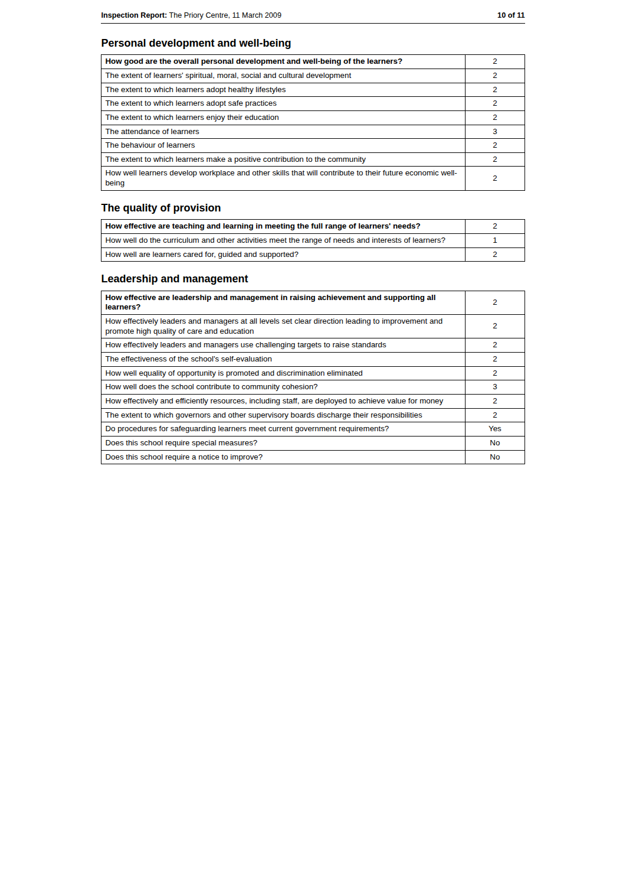Inspection Report: The Priory Centre, 11 March 2009
10 of 11
Personal development and well-being
| How good are the overall personal development and well-being of the learners? | 2 |
| The extent of learners' spiritual, moral, social and cultural development | 2 |
| The extent to which learners adopt healthy lifestyles | 2 |
| The extent to which learners adopt safe practices | 2 |
| The extent to which learners enjoy their education | 2 |
| The attendance of learners | 3 |
| The behaviour of learners | 2 |
| The extent to which learners make a positive contribution to the community | 2 |
| How well learners develop workplace and other skills that will contribute to their future economic well-being | 2 |
The quality of provision
| How effective are teaching and learning in meeting the full range of learners' needs? | 2 |
| How well do the curriculum and other activities meet the range of needs and interests of learners? | 1 |
| How well are learners cared for, guided and supported? | 2 |
Leadership and management
| How effective are leadership and management in raising achievement and supporting all learners? | 2 |
| How effectively leaders and managers at all levels set clear direction leading to improvement and promote high quality of care and education | 2 |
| How effectively leaders and managers use challenging targets to raise standards | 2 |
| The effectiveness of the school's self-evaluation | 2 |
| How well equality of opportunity is promoted and discrimination eliminated | 2 |
| How well does the school contribute to community cohesion? | 3 |
| How effectively and efficiently resources, including staff, are deployed to achieve value for money | 2 |
| The extent to which governors and other supervisory boards discharge their responsibilities | 2 |
| Do procedures for safeguarding learners meet current government requirements? | Yes |
| Does this school require special measures? | No |
| Does this school require a notice to improve? | No |